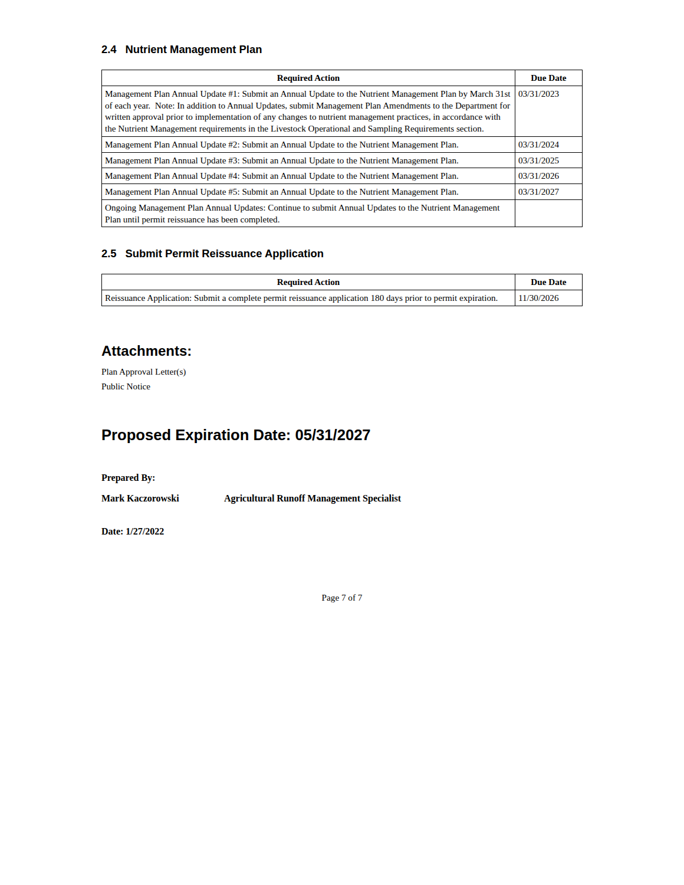2.4 Nutrient Management Plan
| Required Action | Due Date |
| --- | --- |
| Management Plan Annual Update #1: Submit an Annual Update to the Nutrient Management Plan by March 31st of each year. Note: In addition to Annual Updates, submit Management Plan Amendments to the Department for written approval prior to implementation of any changes to nutrient management practices, in accordance with the Nutrient Management requirements in the Livestock Operational and Sampling Requirements section. | 03/31/2023 |
| Management Plan Annual Update #2: Submit an Annual Update to the Nutrient Management Plan. | 03/31/2024 |
| Management Plan Annual Update #3: Submit an Annual Update to the Nutrient Management Plan. | 03/31/2025 |
| Management Plan Annual Update #4: Submit an Annual Update to the Nutrient Management Plan. | 03/31/2026 |
| Management Plan Annual Update #5: Submit an Annual Update to the Nutrient Management Plan. | 03/31/2027 |
| Ongoing Management Plan Annual Updates: Continue to submit Annual Updates to the Nutrient Management Plan until permit reissuance has been completed. | |
2.5 Submit Permit Reissuance Application
| Required Action | Due Date |
| --- | --- |
| Reissuance Application: Submit a complete permit reissuance application 180 days prior to permit expiration. | 11/30/2026 |
Attachments:
Plan Approval Letter(s)
Public Notice
Proposed Expiration Date: 05/31/2027
Prepared By:
Mark Kaczorowski Agricultural Runoff Management Specialist
Date: 1/27/2022
Page 7 of 7